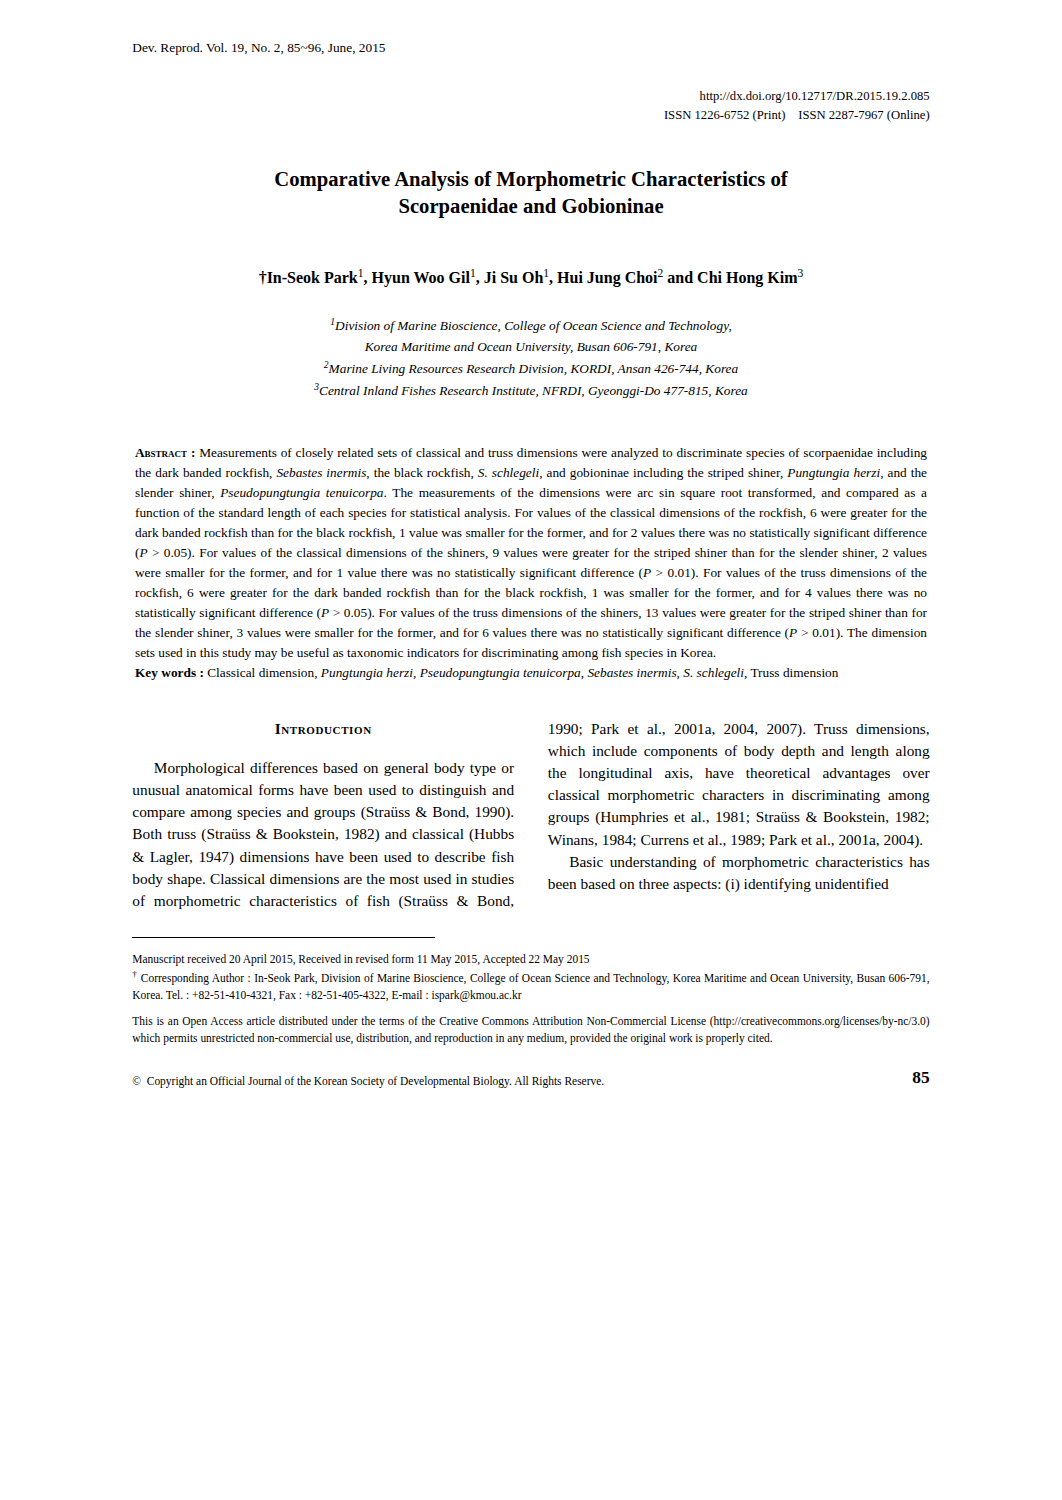Dev. Reprod. Vol. 19, No. 2, 85~96, June, 2015
http://dx.doi.org/10.12717/DR.2015.19.2.085
ISSN 1226-6752 (Print) ISSN 2287-7967 (Online)
Comparative Analysis of Morphometric Characteristics of
Scorpaenidae and Gobioninae
†In-Seok Park1, Hyun Woo Gil1, Ji Su Oh1, Hui Jung Choi2 and Chi Hong Kim3
1Division of Marine Bioscience, College of Ocean Science and Technology,
Korea Maritime and Ocean University, Busan 606-791, Korea
2Marine Living Resources Research Division, KORDI, Ansan 426-744, Korea
3Central Inland Fishes Research Institute, NFRDI, Gyeonggi-Do 477-815, Korea
Abstract : Measurements of closely related sets of classical and truss dimensions were analyzed to discriminate species of scorpaenidae including the dark banded rockfish, Sebastes inermis, the black rockfish, S. schlegeli, and gobioninae including the striped shiner, Pungtungia herzi, and the slender shiner, Pseudopungtungia tenuicorpa. The measurements of the dimensions were arc sin square root transformed, and compared as a function of the standard length of each species for statistical analysis. For values of the classical dimensions of the rockfish, 6 were greater for the dark banded rockfish than for the black rockfish, 1 value was smaller for the former, and for 2 values there was no statistically significant difference (P > 0.05). For values of the classical dimensions of the shiners, 9 values were greater for the striped shiner than for the slender shiner, 2 values were smaller for the former, and for 1 value there was no statistically significant difference (P > 0.01). For values of the truss dimensions of the rockfish, 6 were greater for the dark banded rockfish than for the black rockfish, 1 was smaller for the former, and for 4 values there was no statistically significant difference (P > 0.05). For values of the truss dimensions of the shiners, 13 values were greater for the striped shiner than for the slender shiner, 3 values were smaller for the former, and for 6 values there was no statistically significant difference (P > 0.01). The dimension sets used in this study may be useful as taxonomic indicators for discriminating among fish species in Korea.
Key words : Classical dimension, Pungtungia herzi, Pseudopungtungia tenuicorpa, Sebastes inermis, S. schlegeli, Truss dimension
Introduction
Morphological differences based on general body type or unusual anatomical forms have been used to distinguish and compare among species and groups (Straüss & Bond, 1990). Both truss (Straüss & Bookstein, 1982) and classical (Hubbs & Lagler, 1947) dimensions have been used to describe fish body shape. Classical dimensions are the most used in studies of morphometric characteristics of fish (Straüss & Bond, 1990; Park et al., 2001a, 2004, 2007). Truss dimensions, which include components of body depth and length along the longitudinal axis, have theoretical advantages over classical morphometric characters in discriminating among groups (Humphries et al., 1981; Straüss & Bookstein, 1982; Winans, 1984; Currens et al., 1989; Park et al., 2001a, 2004).
Basic understanding of morphometric characteristics has been based on three aspects: (i) identifying unidentified
Manuscript received 20 April 2015, Received in revised form 11 May 2015, Accepted 22 May 2015
† Corresponding Author : In-Seok Park, Division of Marine Bioscience, College of Ocean Science and Technology, Korea Maritime and Ocean University, Busan 606-791, Korea. Tel. : +82-51-410-4321, Fax : +82-51-405-4322, E-mail : ispark@kmou.ac.kr
This is an Open Access article distributed under the terms of the Creative Commons Attribution Non-Commercial License (http://creativecommons.org/licenses/by-nc/3.0) which permits unrestricted non-commercial use, distribution, and reproduction in any medium, provided the original work is properly cited.
© Copyright an Official Journal of the Korean Society of Developmental Biology. All Rights Reserve.
85